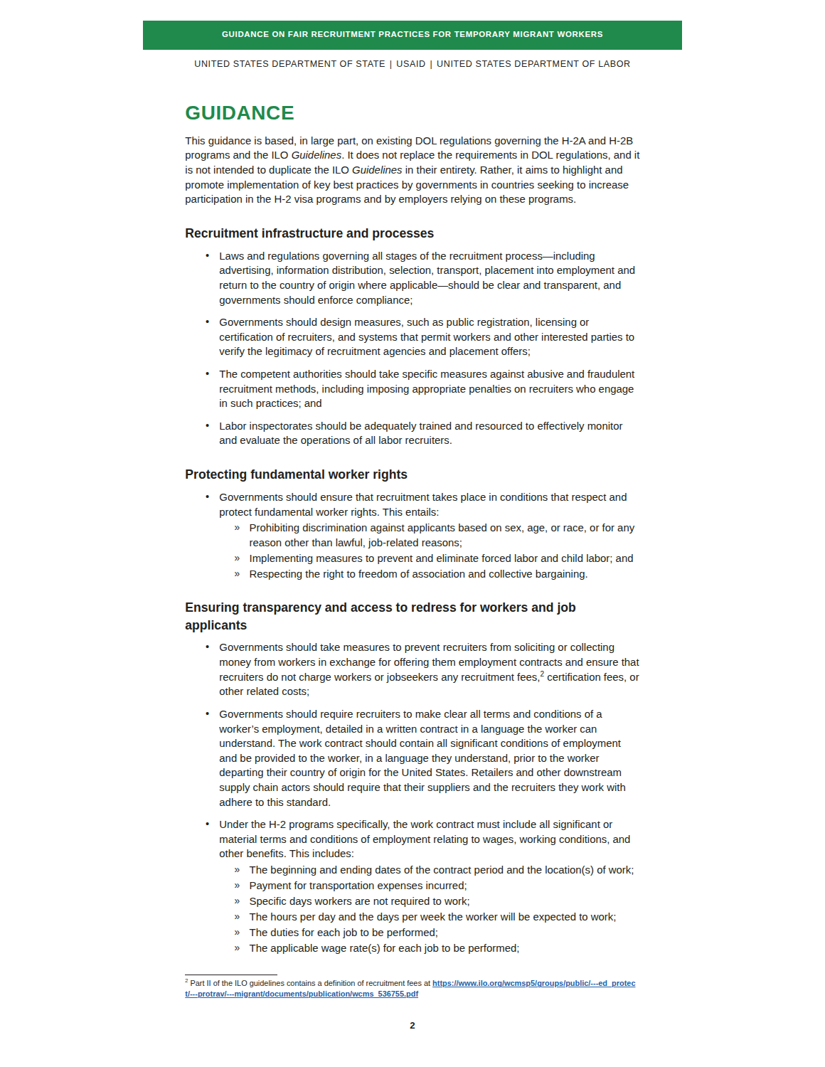Guidance on Fair Recruitment Practices for Temporary Migrant Workers
United States Department of State|USAID|United States Department of Labor
GUIDANCE
This guidance is based, in large part, on existing DOL regulations governing the H-2A and H-2B programs and the ILO Guidelines. It does not replace the requirements in DOL regulations, and it is not intended to duplicate the ILO Guidelines in their entirety. Rather, it aims to highlight and promote implementation of key best practices by governments in countries seeking to increase participation in the H-2 visa programs and by employers relying on these programs.
Recruitment infrastructure and processes
Laws and regulations governing all stages of the recruitment process—including advertising, information distribution, selection, transport, placement into employment and return to the country of origin where applicable—should be clear and transparent, and governments should enforce compliance;
Governments should design measures, such as public registration, licensing or certification of recruiters, and systems that permit workers and other interested parties to verify the legitimacy of recruitment agencies and placement offers;
The competent authorities should take specific measures against abusive and fraudulent recruitment methods, including imposing appropriate penalties on recruiters who engage in such practices; and
Labor inspectorates should be adequately trained and resourced to effectively monitor and evaluate the operations of all labor recruiters.
Protecting fundamental worker rights
Governments should ensure that recruitment takes place in conditions that respect and protect fundamental worker rights. This entails:
Prohibiting discrimination against applicants based on sex, age, or race, or for any reason other than lawful, job-related reasons;
Implementing measures to prevent and eliminate forced labor and child labor; and
Respecting the right to freedom of association and collective bargaining.
Ensuring transparency and access to redress for workers and job applicants
Governments should take measures to prevent recruiters from soliciting or collecting money from workers in exchange for offering them employment contracts and ensure that recruiters do not charge workers or jobseekers any recruitment fees,2 certification fees, or other related costs;
Governments should require recruiters to make clear all terms and conditions of a worker’s employment, detailed in a written contract in a language the worker can understand. The work contract should contain all significant conditions of employment and be provided to the worker, in a language they understand, prior to the worker departing their country of origin for the United States. Retailers and other downstream supply chain actors should require that their suppliers and the recruiters they work with adhere to this standard.
Under the H-2 programs specifically, the work contract must include all significant or material terms and conditions of employment relating to wages, working conditions, and other benefits. This includes:
The beginning and ending dates of the contract period and the location(s) of work;
Payment for transportation expenses incurred;
Specific days workers are not required to work;
The hours per day and the days per week the worker will be expected to work;
The duties for each job to be performed;
The applicable wage rate(s) for each job to be performed;
2 Part II of the ILO guidelines contains a definition of recruitment fees at https://www.ilo.org/wcmsp5/groups/public/---ed_protect/---protrav/---migrant/documents/publication/wcms_536755.pdf
2